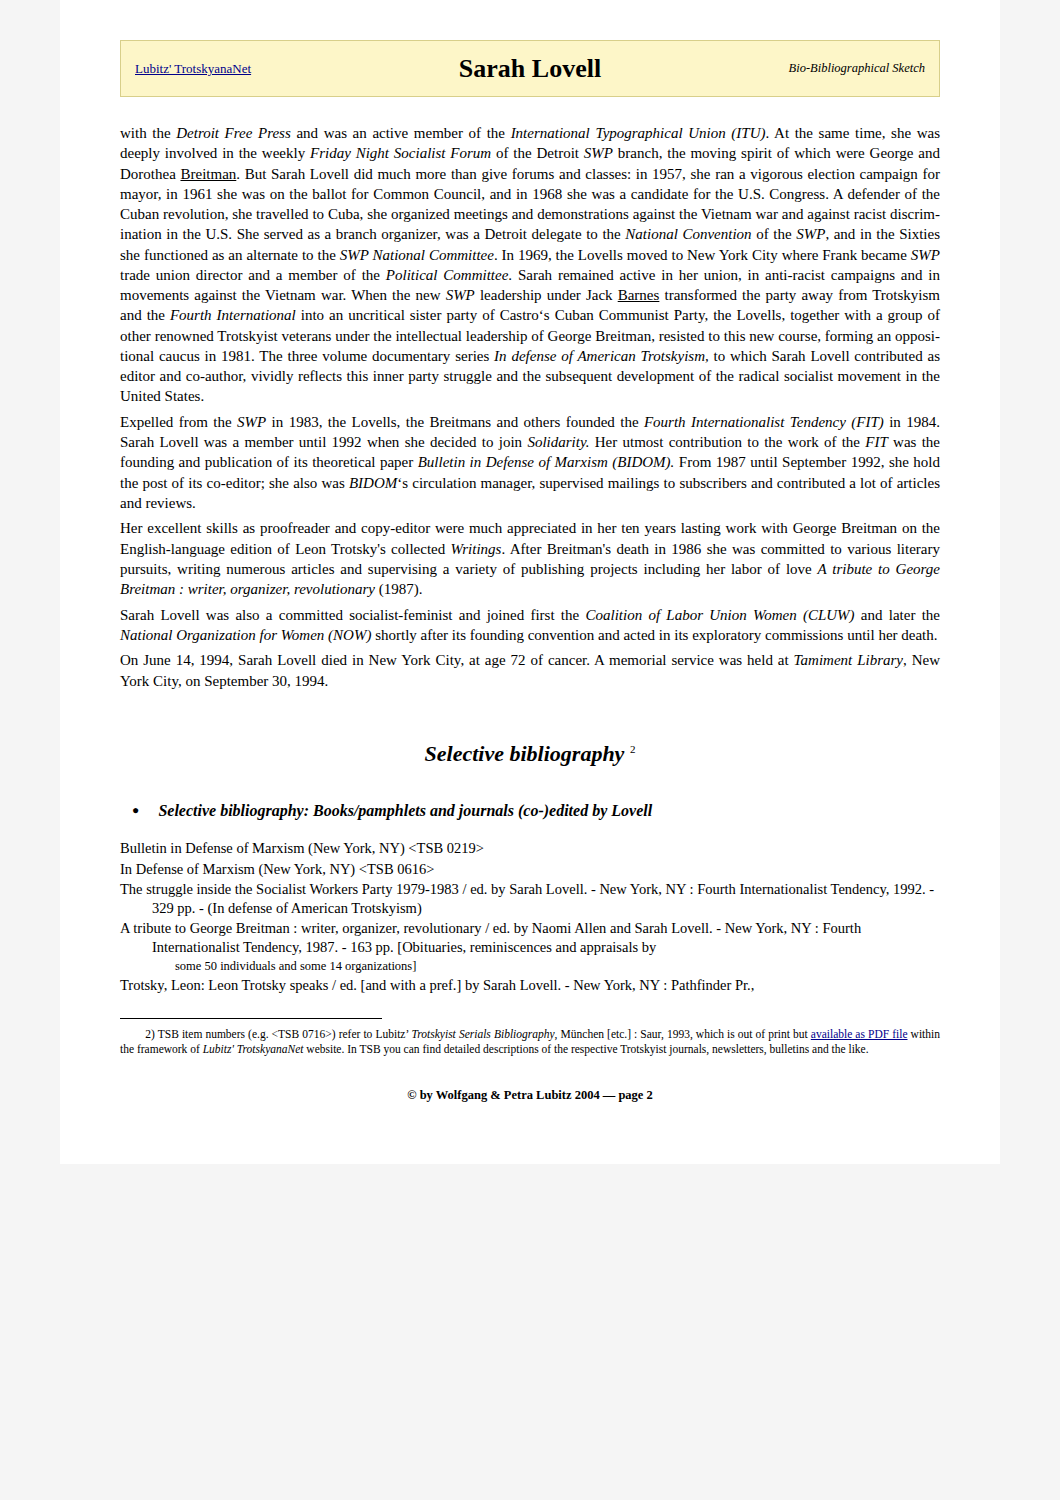Lubitz' TrotskyanaNet
Sarah Lovell
Bio-Bibliographical Sketch
with the Detroit Free Press and was an active member of the International Typographical Union (ITU). At the same time, she was deeply involved in the weekly Friday Night Socialist Forum of the Detroit SWP branch, the moving spirit of which were George and Dorothea Breitman. But Sarah Lovell did much more than give forums and classes: in 1957, she ran a vigorous election campaign for mayor, in 1961 she was on the ballot for Common Council, and in 1968 she was a candidate for the U.S. Congress. A defender of the Cuban revolution, she travelled to Cuba, she organized meetings and demonstrations against the Vietnam war and against racist discrimination in the U.S. She served as a branch organizer, was a Detroit delegate to the National Convention of the SWP, and in the Sixties she functioned as an alternate to the SWP National Committee. In 1969, the Lovells moved to New York City where Frank became SWP trade union director and a member of the Political Committee. Sarah remained active in her union, in anti-racist campaigns and in movements against the Vietnam war. When the new SWP leadership under Jack Barnes transformed the party away from Trotskyism and the Fourth International into an uncritical sister party of Castro‘s Cuban Communist Party, the Lovells, together with a group of other renowned Trotskyist veterans under the intellectual leadership of George Breitman, resisted to this new course, forming an oppositional caucus in 1981. The three volume documentary series In defense of American Trotskyism, to which Sarah Lovell contributed as editor and co-author, vividly reflects this inner party struggle and the subsequent development of the radical socialist movement in the United States.
Expelled from the SWP in 1983, the Lovells, the Breitmans and others founded the Fourth Internationalist Tendency (FIT) in 1984. Sarah Lovell was a member until 1992 when she decided to join Solidarity. Her utmost contribution to the work of the FIT was the founding and publication of its theoretical paper Bulletin in Defense of Marxism (BIDOM). From 1987 until September 1992, she hold the post of its co-editor; she also was BIDOM‘s circulation manager, supervised mailings to subscribers and contributed a lot of articles and reviews.
Her excellent skills as proofreader and copy-editor were much appreciated in her ten years lasting work with George Breitman on the English-language edition of Leon Trotsky's collected Writings. After Breitman's death in 1986 she was committed to various literary pursuits, writing numerous articles and supervising a variety of publishing projects including her labor of love A tribute to George Breitman : writer, organizer, revolutionary (1987).
Sarah Lovell was also a committed socialist-feminist and joined first the Coalition of Labor Union Women (CLUW) and later the National Organization for Women (NOW) shortly after its founding convention and acted in its exploratory commissions until her death.
On June 14, 1994, Sarah Lovell died in New York City, at age 72 of cancer. A memorial service was held at Tamiment Library, New York City, on September 30, 1994.
Selective bibliography 2
Selective bibliography: Books/pamphlets and journals (co-)edited by Lovell
Bulletin in Defense of Marxism (New York, NY) <TSB 0219>
In Defense of Marxism (New York, NY) <TSB 0616>
The struggle inside the Socialist Workers Party 1979-1983 / ed. by Sarah Lovell. - New York, NY : Fourth Internationalist Tendency, 1992. - 329 pp. - (In defense of American Trotskyism)
A tribute to George Breitman : writer, organizer, revolutionary / ed. by Naomi Allen and Sarah Lovell. - New York, NY : Fourth Internationalist Tendency, 1987. - 163 pp. [Obituaries, reminiscences and appraisals by
some 50 individuals and some 14 organizations]
Trotsky, Leon: Leon Trotsky speaks / ed. [and with a pref.] by Sarah Lovell. - New York, NY : Pathfinder Pr.,
2) TSB item numbers (e.g. <TSB 0716>) refer to Lubitz’ Trotskyist Serials Bibliography, München [etc.] : Saur, 1993, which is out of print but available as PDF file within the framework of Lubitz' TrotskyanaNet website. In TSB you can find detailed descriptions of the respective Trotskyist journals, newsletters, bulletins and the like.
© by Wolfgang & Petra Lubitz 2004 — page 2